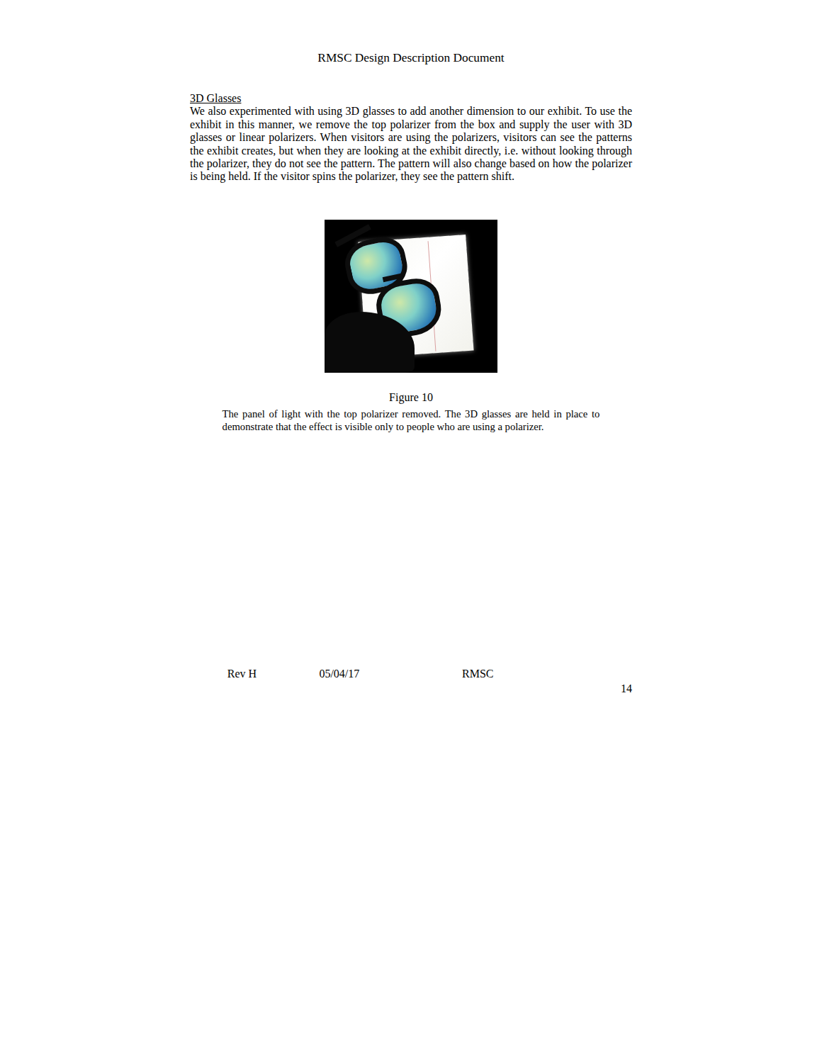RMSC Design Description Document
3D Glasses
We also experimented with using 3D glasses to add another dimension to our exhibit. To use the exhibit in this manner, we remove the top polarizer from the box and supply the user with 3D glasses or linear polarizers. When visitors are using the polarizers, visitors can see the patterns the exhibit creates, but when they are looking at the exhibit directly, i.e. without looking through the polarizer, they do not see the pattern. The pattern will also change based on how the polarizer is being held. If the visitor spins the polarizer, they see the pattern shift.
Figure 10
The panel of light with the top polarizer removed. The 3D glasses are held in place to demonstrate that the effect is visible only to people who are using a polarizer.
Rev H
05/04/17
RMSC
14